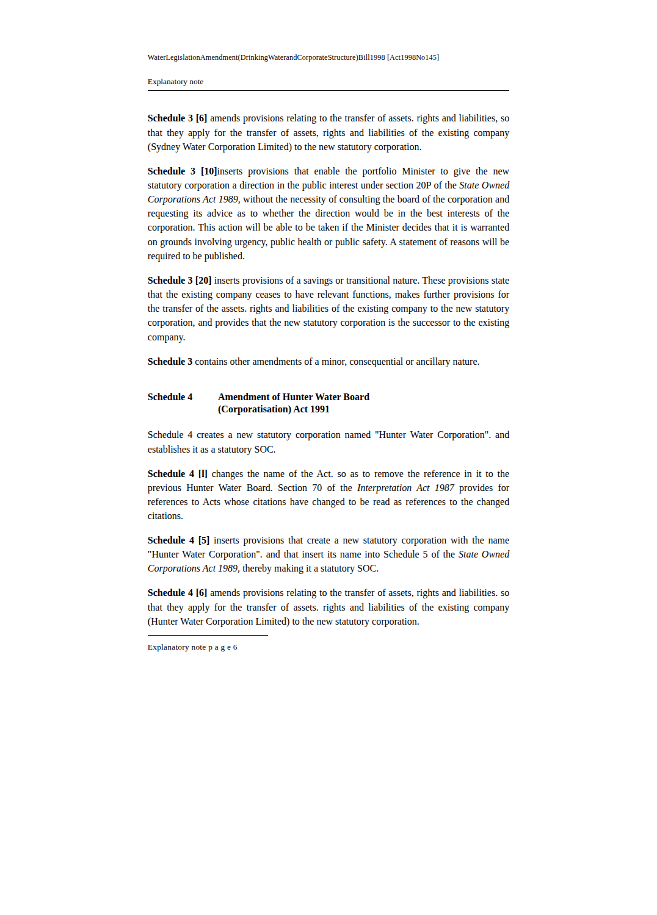WaterLegislationAmendment(DrinkingWaterandCorporateStructure)Bill1998 [Act1998No145]
Explanatory note
Schedule 3 [6] amends provisions relating to the transfer of assets. rights and liabilities, so that they apply for the transfer of assets, rights and liabilities of the existing company (Sydney Water Corporation Limited) to the new statutory corporation.
Schedule 3 [10] inserts provisions that enable the portfolio Minister to give the new statutory corporation a direction in the public interest under section 20P of the State Owned Corporations Act 1989, without the necessity of consulting the board of the corporation and requesting its advice as to whether the direction would be in the best interests of the corporation. This action will be able to be taken if the Minister decides that it is warranted on grounds involving urgency, public health or public safety. A statement of reasons will be required to be published.
Schedule 3 [20] inserts provisions of a savings or transitional nature. These provisions state that the existing company ceases to have relevant functions, makes further provisions for the transfer of the assets. rights and liabilities of the existing company to the new statutory corporation, and provides that the new statutory corporation is the successor to the existing company.
Schedule 3 contains other amendments of a minor, consequential or ancillary nature.
Schedule 4 Amendment of Hunter Water Board (Corporatisation) Act 1991
Schedule 4 creates a new statutory corporation named "Hunter Water Corporation". and establishes it as a statutory SOC.
Schedule 4 [l] changes the name of the Act. so as to remove the reference in it to the previous Hunter Water Board. Section 70 of the Interpretation Act 1987 provides for references to Acts whose citations have changed to be read as references to the changed citations.
Schedule 4 [5] inserts provisions that create a new statutory corporation with the name "Hunter Water Corporation". and that insert its name into Schedule 5 of the State Owned Corporations Act 1989, thereby making it a statutory SOC.
Schedule 4 [6] amends provisions relating to the transfer of assets, rights and liabilities. so that they apply for the transfer of assets. rights and liabilities of the existing company (Hunter Water Corporation Limited) to the new statutory corporation.
Explanatory note p a g e 6